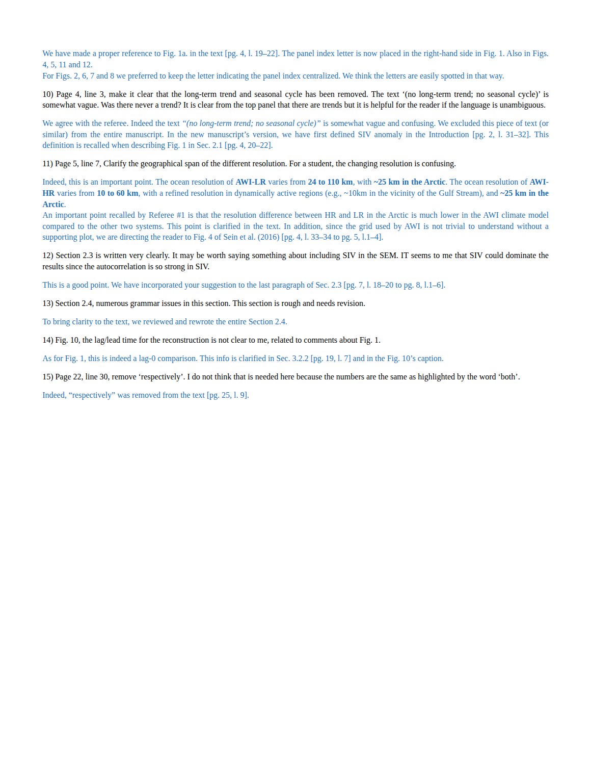We have made a proper reference to Fig. 1a. in the text [pg. 4, l. 19–22]. The panel index letter is now placed in the right-hand side in Fig. 1. Also in Figs. 4, 5, 11 and 12.
For Figs. 2, 6, 7 and 8 we preferred to keep the letter indicating the panel index centralized. We think the letters are easily spotted in that way.
10) Page 4, line 3, make it clear that the long-term trend and seasonal cycle has been removed. The text ‘(no long-term trend; no seasonal cycle)’ is somewhat vague. Was there never a trend? It is clear from the top panel that there are trends but it is helpful for the reader if the language is unambiguous.
We agree with the referee. Indeed the text “(no long-term trend; no seasonal cycle)” is somewhat vague and confusing. We excluded this piece of text (or similar) from the entire manuscript. In the new manuscript’s version, we have first defined SIV anomaly in the Introduction [pg. 2, l. 31–32]. This definition is recalled when describing Fig. 1 in Sec. 2.1 [pg. 4, 20–22].
11) Page 5, line 7, Clarify the geographical span of the different resolution. For a student, the changing resolution is confusing.
Indeed, this is an important point. The ocean resolution of AWI-LR varies from 24 to 110 km, with ~25 km in the Arctic. The ocean resolution of AWI-HR varies from 10 to 60 km, with a refined resolution in dynamically active regions (e.g., ~10km in the vicinity of the Gulf Stream), and ~25 km in the Arctic.
An important point recalled by Referee #1 is that the resolution difference between HR and LR in the Arctic is much lower in the AWI climate model compared to the other two systems. This point is clarified in the text. In addition, since the grid used by AWI is not trivial to understand without a supporting plot, we are directing the reader to Fig. 4 of Sein et al. (2016) [pg. 4, l. 33–34 to pg. 5, l.1–4].
12) Section 2.3 is written very clearly. It may be worth saying something about including SIV in the SEM. IT seems to me that SIV could dominate the results since the autocorrelation is so strong in SIV.
This is a good point. We have incorporated your suggestion to the last paragraph of Sec. 2.3 [pg. 7, l. 18–20 to pg. 8, l.1–6].
13) Section 2.4, numerous grammar issues in this section. This section is rough and needs revision.
To bring clarity to the text, we reviewed and rewrote the entire Section 2.4.
14) Fig. 10, the lag/lead time for the reconstruction is not clear to me, related to comments about Fig. 1.
As for Fig. 1, this is indeed a lag-0 comparison. This info is clarified in Sec. 3.2.2 [pg. 19, l. 7] and in the Fig. 10’s caption.
15) Page 22, line 30, remove ‘respectively’. I do not think that is needed here because the numbers are the same as highlighted by the word ‘both’.
Indeed, “respectively” was removed from the text [pg. 25, l. 9].